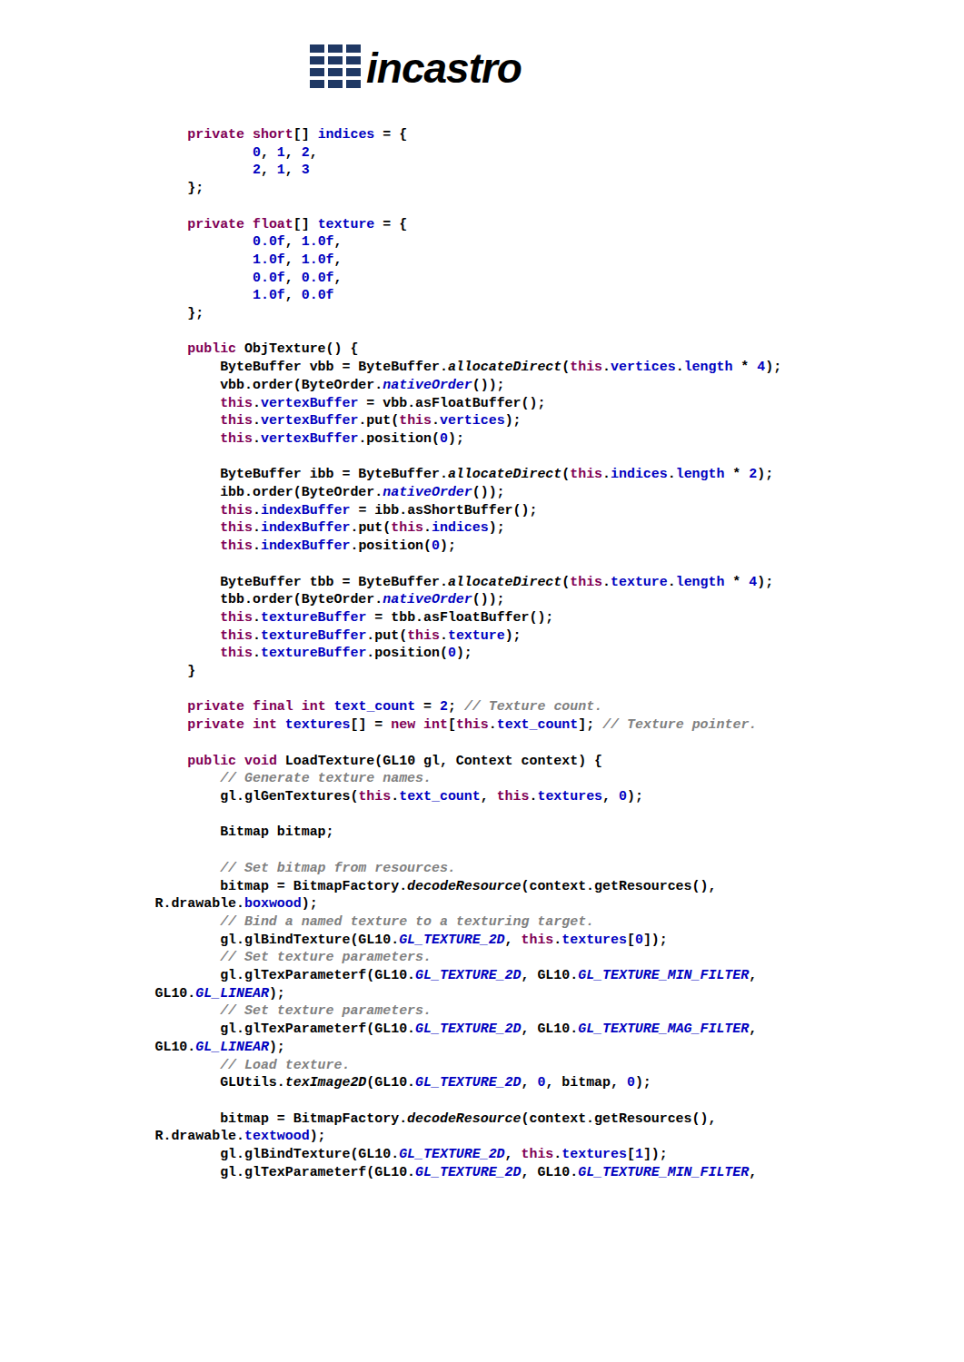incastro
    private short[] indices = {
            0, 1, 2,
            2, 1, 3
    };

    private float[] texture = {
            0.0f, 1.0f,
            1.0f, 1.0f,
            0.0f, 0.0f,
            1.0f, 0.0f
    };

    public ObjTexture() {
        ByteBuffer vbb = ByteBuffer.allocateDirect(this.vertices.length * 4);
        vbb.order(ByteOrder.nativeOrder());
        this.vertexBuffer = vbb.asFloatBuffer();
        this.vertexBuffer.put(this.vertices);
        this.vertexBuffer.position(0);

        ByteBuffer ibb = ByteBuffer.allocateDirect(this.indices.length * 2);
        ibb.order(ByteOrder.nativeOrder());
        this.indexBuffer = ibb.asShortBuffer();
        this.indexBuffer.put(this.indices);
        this.indexBuffer.position(0);

        ByteBuffer tbb = ByteBuffer.allocateDirect(this.texture.length * 4);
        tbb.order(ByteOrder.nativeOrder());
        this.textureBuffer = tbb.asFloatBuffer();
        this.textureBuffer.put(this.texture);
        this.textureBuffer.position(0);
    }

    private final int text_count = 2; // Texture count.
    private int textures[] = new int[this.text_count]; // Texture pointer.

    public void LoadTexture(GL10 gl, Context context) {
        // Generate texture names.
        gl.glGenTextures(this.text_count, this.textures, 0);

        Bitmap bitmap;

        // Set bitmap from resources.
        bitmap = BitmapFactory.decodeResource(context.getResources(),
R.drawable.boxwood);
        // Bind a named texture to a texturing target.
        gl.glBindTexture(GL10.GL_TEXTURE_2D, this.textures[0]);
        // Set texture parameters.
        gl.glTexParameterf(GL10.GL_TEXTURE_2D, GL10.GL_TEXTURE_MIN_FILTER,
GL10.GL_LINEAR);
        // Set texture parameters.
        gl.glTexParameterf(GL10.GL_TEXTURE_2D, GL10.GL_TEXTURE_MAG_FILTER,
GL10.GL_LINEAR);
        // Load texture.
        GLUtils.texImage2D(GL10.GL_TEXTURE_2D, 0, bitmap, 0);

        bitmap = BitmapFactory.decodeResource(context.getResources(),
R.drawable.textwood);
        gl.glBindTexture(GL10.GL_TEXTURE_2D, this.textures[1]);
        gl.glTexParameterf(GL10.GL_TEXTURE_2D, GL10.GL_TEXTURE_MIN_FILTER,